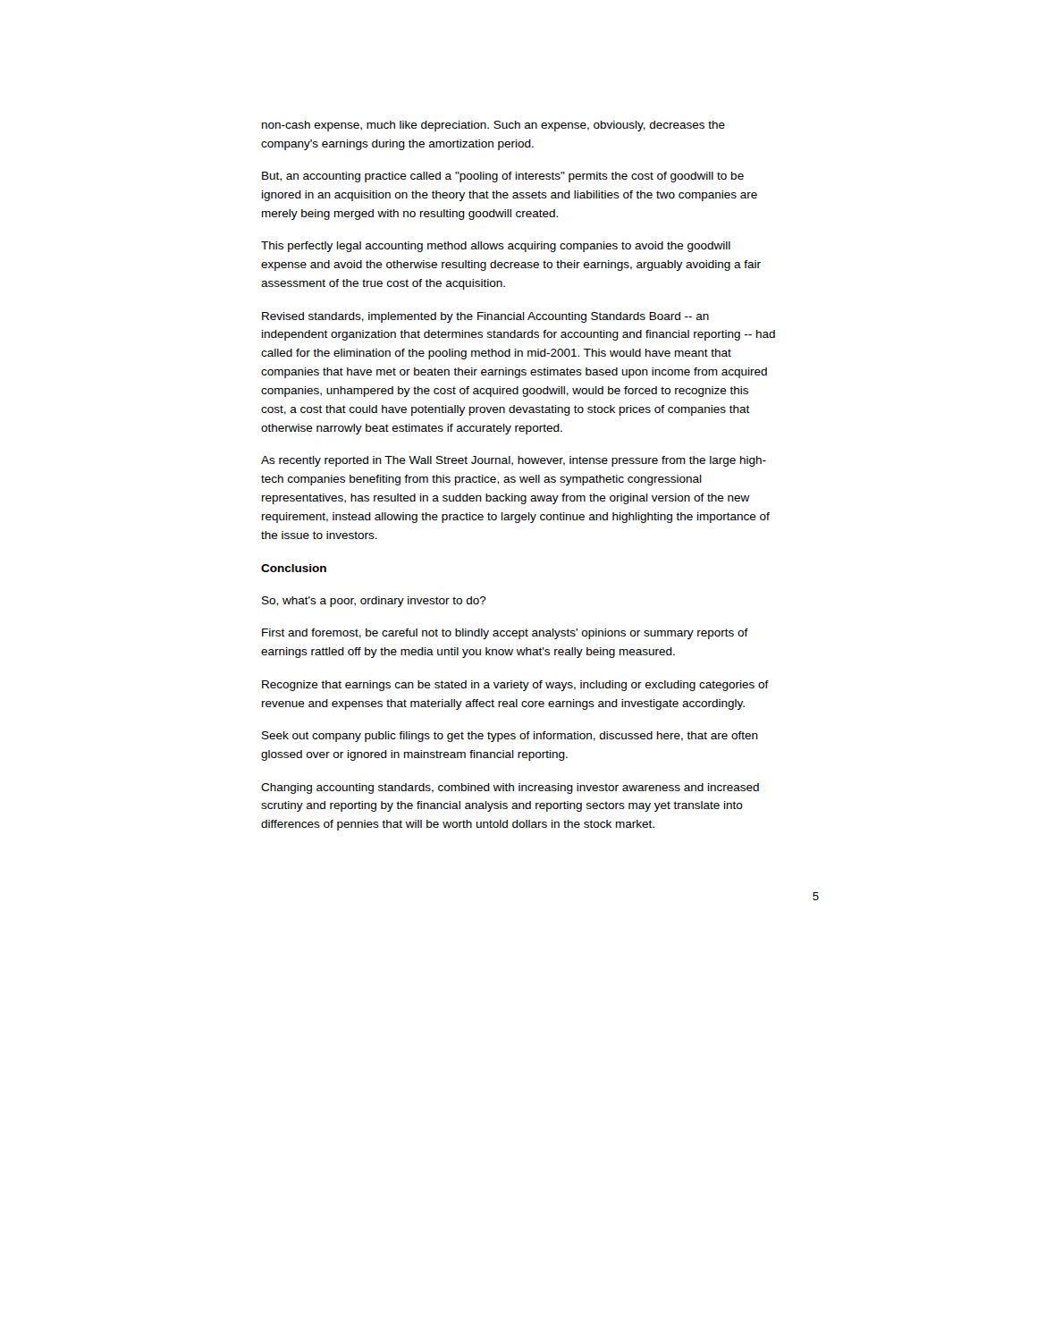non-cash expense, much like depreciation. Such an expense, obviously, decreases the company's earnings during the amortization period.
But, an accounting practice called a "pooling of interests" permits the cost of goodwill to be ignored in an acquisition on the theory that the assets and liabilities of the two companies are merely being merged with no resulting goodwill created.
This perfectly legal accounting method allows acquiring companies to avoid the goodwill expense and avoid the otherwise resulting decrease to their earnings, arguably avoiding a fair assessment of the true cost of the acquisition.
Revised standards, implemented by the Financial Accounting Standards Board -- an independent organization that determines standards for accounting and financial reporting -- had called for the elimination of the pooling method in mid-2001. This would have meant that companies that have met or beaten their earnings estimates based upon income from acquired companies, unhampered by the cost of acquired goodwill, would be forced to recognize this cost, a cost that could have potentially proven devastating to stock prices of companies that otherwise narrowly beat estimates if accurately reported.
As recently reported in The Wall Street Journal, however, intense pressure from the large high-tech companies benefiting from this practice, as well as sympathetic congressional representatives, has resulted in a sudden backing away from the original version of the new requirement, instead allowing the practice to largely continue and highlighting the importance of the issue to investors.
Conclusion
So, what's a poor, ordinary investor to do?
First and foremost, be careful not to blindly accept analysts' opinions or summary reports of earnings rattled off by the media until you know what's really being measured.
Recognize that earnings can be stated in a variety of ways, including or excluding categories of revenue and expenses that materially affect real core earnings and investigate accordingly.
Seek out company public filings to get the types of information, discussed here, that are often glossed over or ignored in mainstream financial reporting.
Changing accounting standards, combined with increasing investor awareness and increased scrutiny and reporting by the financial analysis and reporting sectors may yet translate into differences of pennies that will be worth untold dollars in the stock market.
5